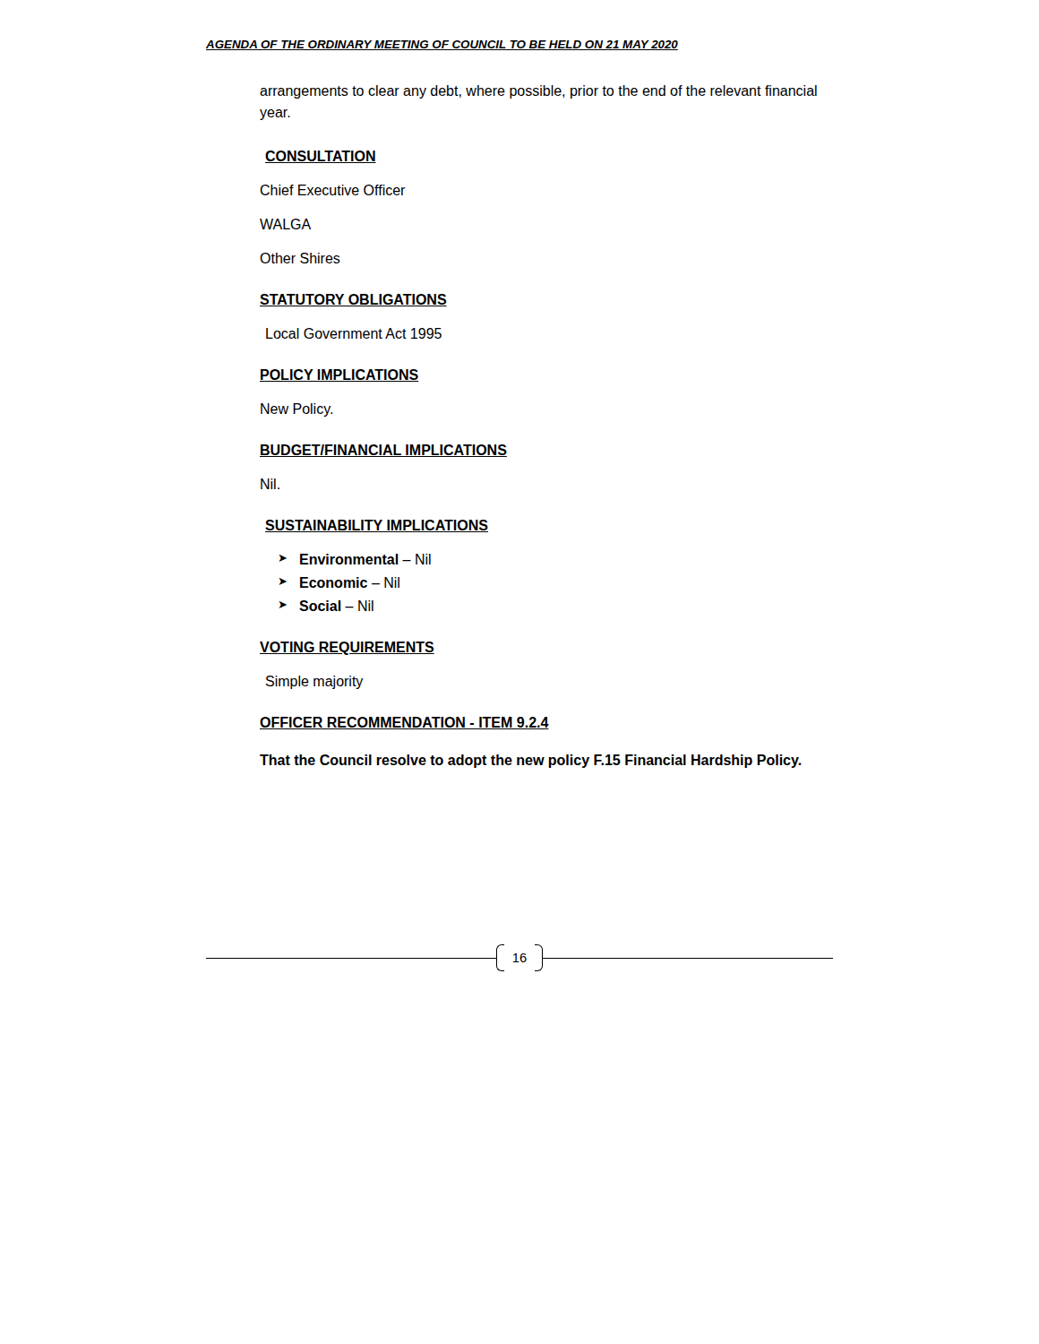AGENDA OF THE ORDINARY MEETING OF COUNCIL TO BE HELD ON 21 MAY 2020
arrangements to clear any debt, where possible, prior to the end of the relevant financial year.
CONSULTATION
Chief Executive Officer
WALGA
Other Shires
STATUTORY OBLIGATIONS
Local Government Act 1995
POLICY IMPLICATIONS
New Policy.
BUDGET/FINANCIAL IMPLICATIONS
Nil.
SUSTAINABILITY IMPLICATIONS
Environmental – Nil
Economic – Nil
Social – Nil
VOTING REQUIREMENTS
Simple majority
OFFICER RECOMMENDATION - ITEM 9.2.4
That the Council resolve to adopt the new policy F.15 Financial Hardship Policy.
16